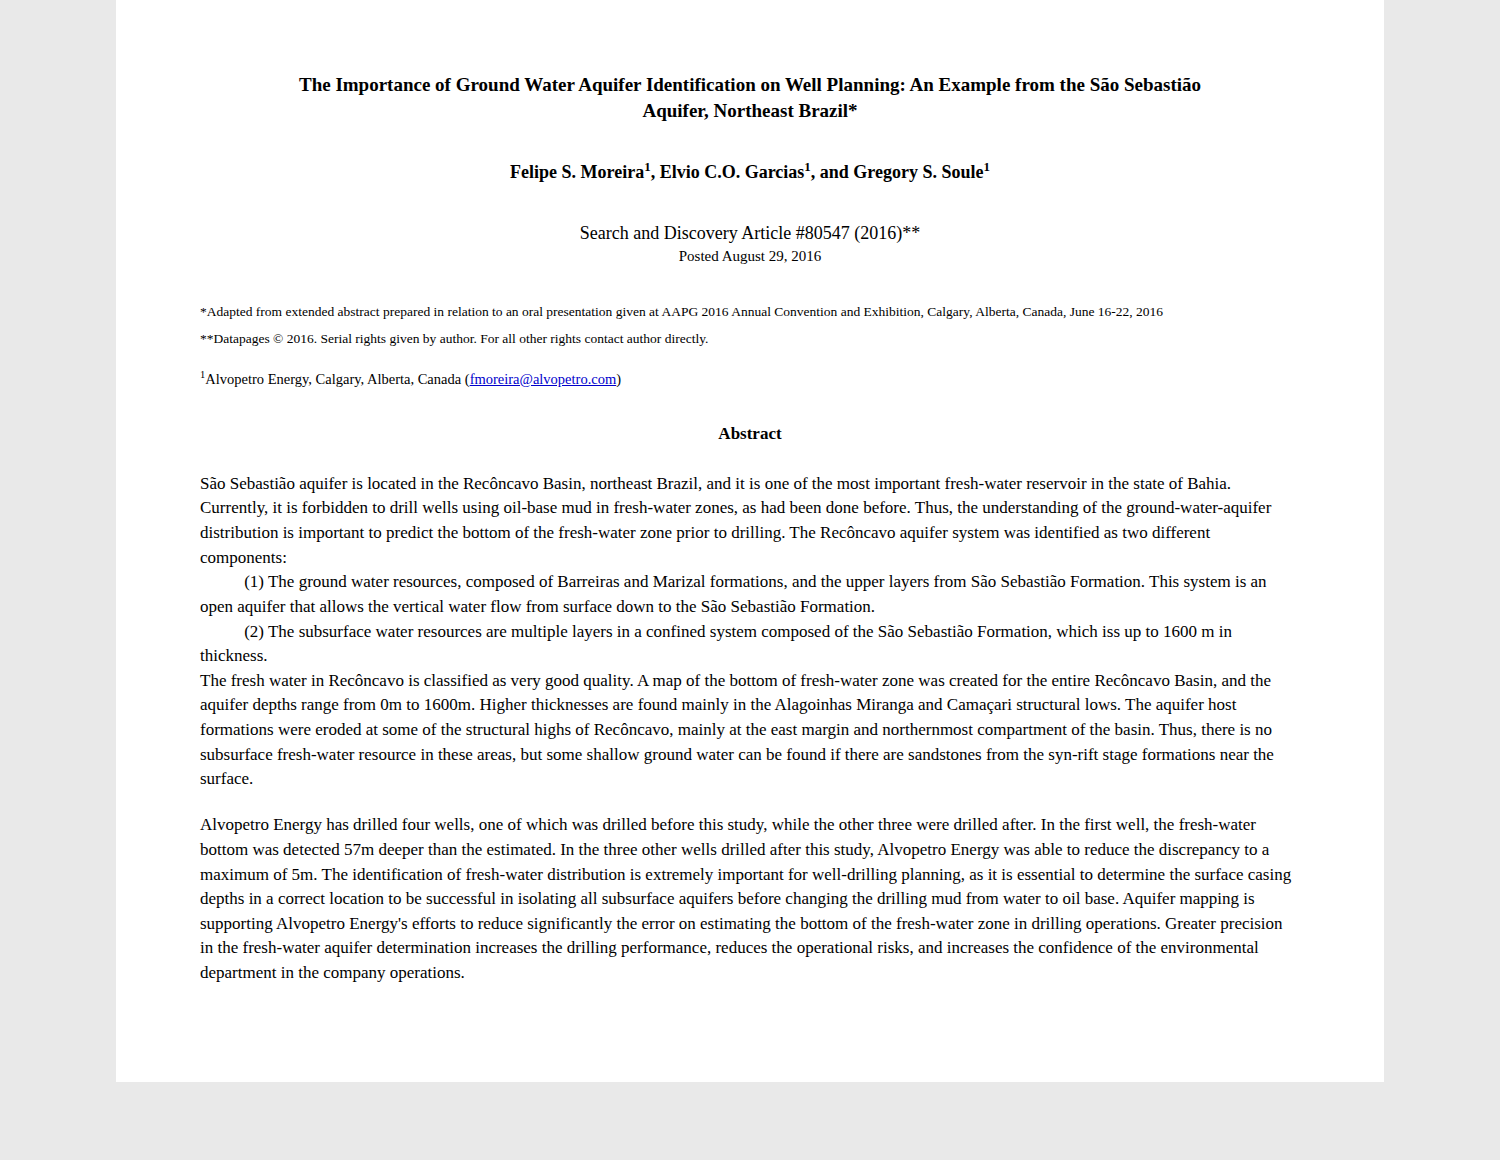The Importance of Ground Water Aquifer Identification on Well Planning: An Example from the São Sebastião
Aquifer, Northeast Brazil*
Felipe S. Moreira1, Elvio C.O. Garcias1, and Gregory S. Soule1
Search and Discovery Article #80547 (2016)**
Posted August 29, 2016
*Adapted from extended abstract prepared in relation to an oral presentation given at AAPG 2016 Annual Convention and Exhibition, Calgary, Alberta, Canada, June 16-22, 2016
**Datapages © 2016. Serial rights given by author. For all other rights contact author directly.
1Alvopetro Energy, Calgary, Alberta, Canada (fmoreira@alvopetro.com)
Abstract
São Sebastião aquifer is located in the Recôncavo Basin, northeast Brazil, and it is one of the most important fresh-water reservoir in the state of Bahia. Currently, it is forbidden to drill wells using oil-base mud in fresh-water zones, as had been done before. Thus, the understanding of the ground-water-aquifer distribution is important to predict the bottom of the fresh-water zone prior to drilling. The Recôncavo aquifer system was identified as two different components:
(1) The ground water resources, composed of Barreiras and Marizal formations, and the upper layers from São Sebastião Formation. This system is an open aquifer that allows the vertical water flow from surface down to the São Sebastião Formation.
(2) The subsurface water resources are multiple layers in a confined system composed of the São Sebastião Formation, which iss up to 1600 m in thickness.
The fresh water in Recôncavo is classified as very good quality. A map of the bottom of fresh-water zone was created for the entire Recôncavo Basin, and the aquifer depths range from 0m to 1600m. Higher thicknesses are found mainly in the Alagoinhas Miranga and Camaçari structural lows. The aquifer host formations were eroded at some of the structural highs of Recôncavo, mainly at the east margin and northernmost compartment of the basin. Thus, there is no subsurface fresh-water resource in these areas, but some shallow ground water can be found if there are sandstones from the syn-rift stage formations near the surface.
Alvopetro Energy has drilled four wells, one of which was drilled before this study, while the other three were drilled after. In the first well, the fresh-water bottom was detected 57m deeper than the estimated. In the three other wells drilled after this study, Alvopetro Energy was able to reduce the discrepancy to a maximum of 5m. The identification of fresh-water distribution is extremely important for well-drilling planning, as it is essential to determine the surface casing depths in a correct location to be successful in isolating all subsurface aquifers before changing the drilling mud from water to oil base. Aquifer mapping is supporting Alvopetro Energy's efforts to reduce significantly the error on estimating the bottom of the fresh-water zone in drilling operations. Greater precision in the fresh-water aquifer determination increases the drilling performance, reduces the operational risks, and increases the confidence of the environmental department in the company operations.